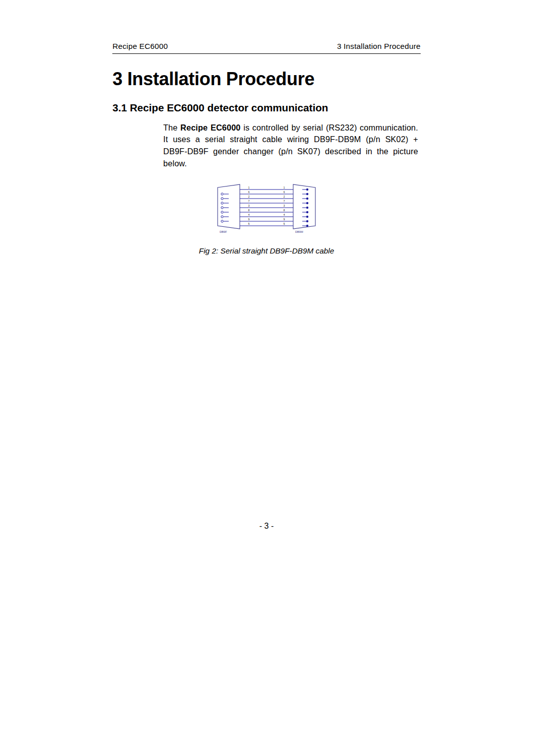Recipe EC6000
3 Installation Procedure
3 Installation Procedure
3.1 Recipe EC6000 detector communication
The Recipe EC6000 is controlled by serial (RS232) communication. It uses a serial straight cable wiring DB9F-DB9M (p/n SK02) + DB9F-DB9F gender changer (p/n SK07) described in the picture below.
1 6 2 7 3 8 4 9 5 1 6 2 7 3 8 4 9 5 DB9F DB9M
Fig 2: Serial straight DB9F-DB9M cable
- 3 -